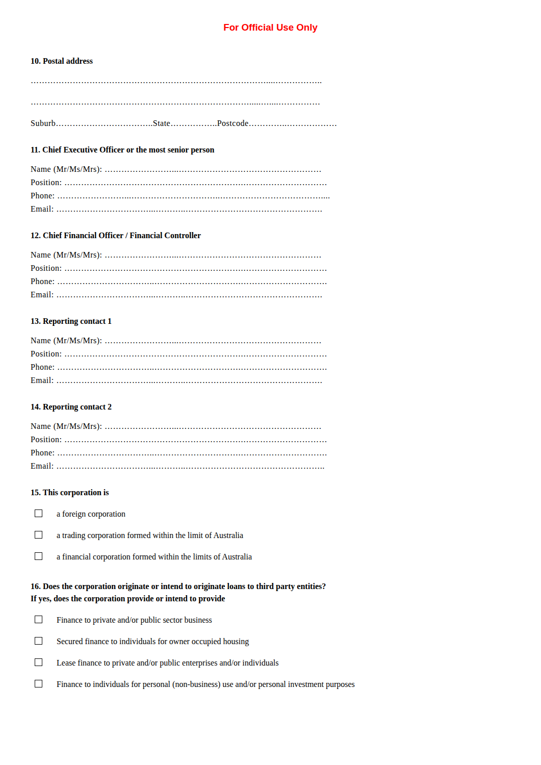For Official Use Only
10. Postal address
…………………………………………………………………………....……………..
…………………………………………………………………….....…....……………
Suburb……………………………..State……………..Postcode…………..………………
11. Chief Executive Officer or the most senior person
Name (Mr/Ms/Mrs): ……………………...……………………………………………
Position: ……………………………………………………….…………………………
Phone: ……………………...…………………………..………………………………....
Email: ……………………………...………..………………………………………….
12. Chief Financial Officer / Financial Controller
Name (Mr/Ms/Mrs): ……………………...……………………………………………
Position: ……………………………………………………….…………………………
Phone: ……………………………..………………………….………………………….
Email: ……………………………...………..………………………………………….
13. Reporting contact 1
Name (Mr/Ms/Mrs): ……………………...……………………………………………
Position: ……………………………………………………….…………………………
Phone: ……………………………..………………………….………………………….
Email: ……………………………...………..………………………………………….
14. Reporting contact 2
Name (Mr/Ms/Mrs): ……………………...……………………………………………
Position: ……………………………………………………….…………………………
Phone: ……………………………..………………………….………………………….
Email: ……………………………...………..…………………………………………..
15. This corporation is
a foreign corporation
a trading corporation formed within the limit of Australia
a financial corporation formed within the limits of Australia
16. Does the corporation originate or intend to originate loans to third party entities?
If yes, does the corporation provide or intend to provide
Finance to private and/or public sector business
Secured finance to individuals for owner occupied housing
Lease finance to private and/or public enterprises and/or individuals
Finance to individuals for personal (non-business) use and/or personal investment purposes